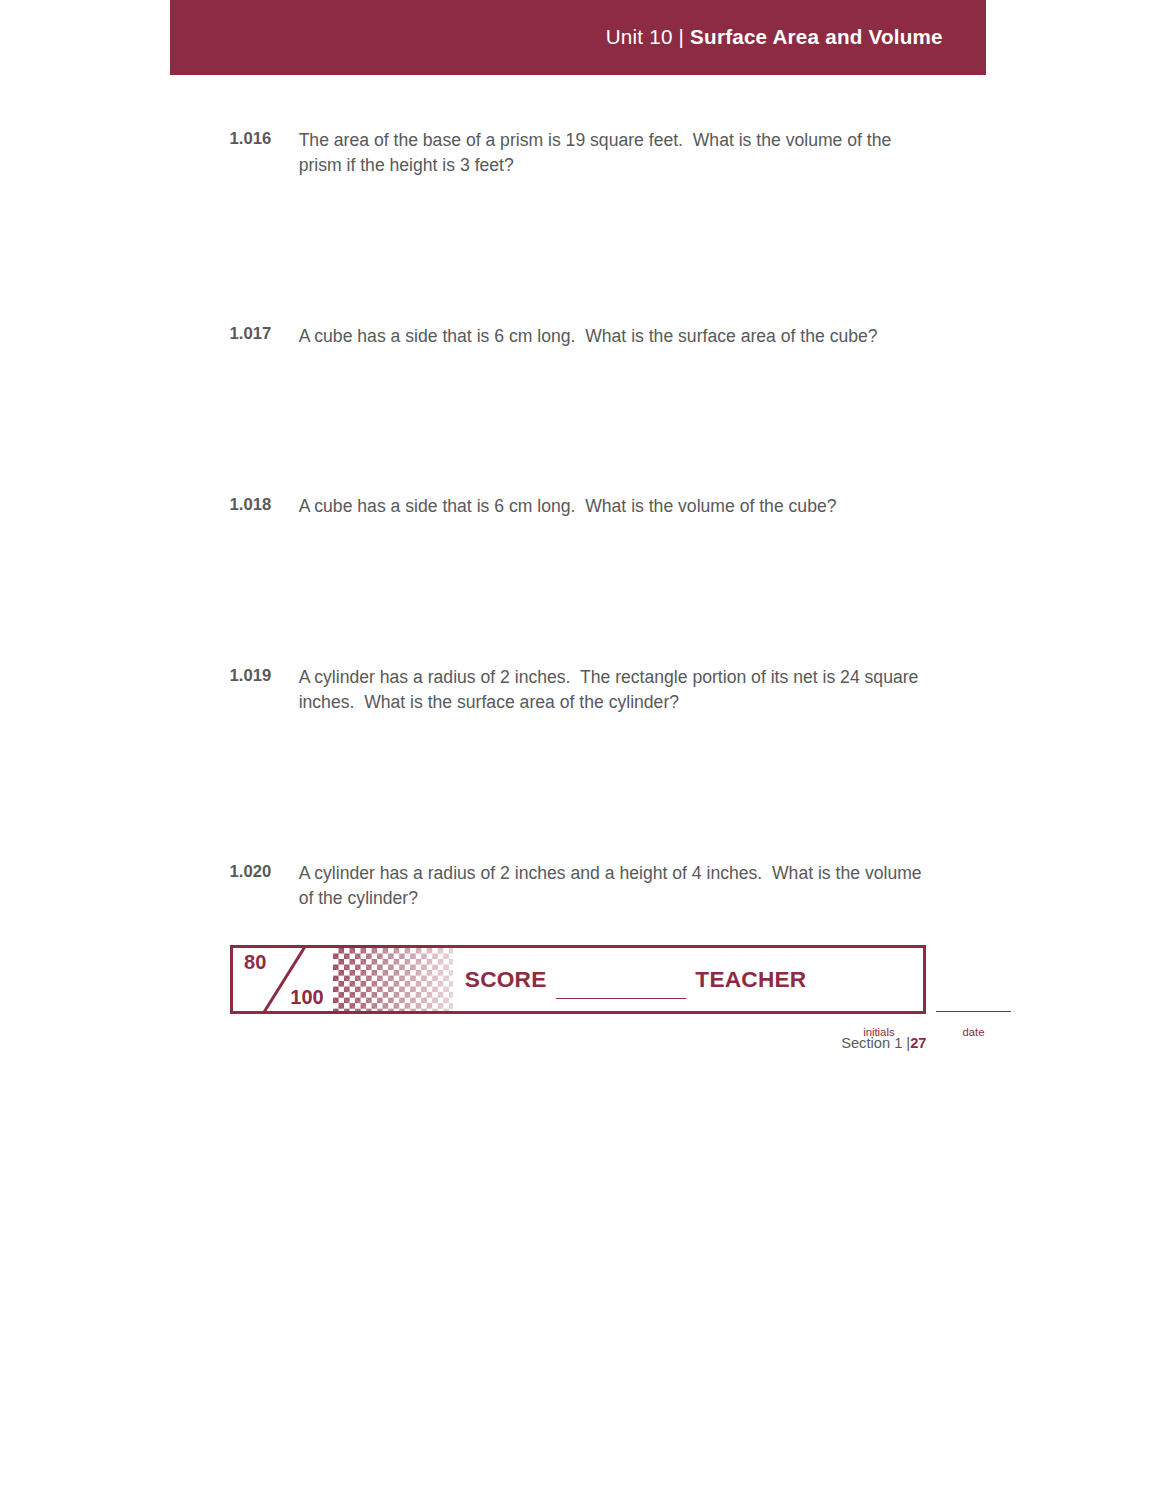Unit 10 | Surface Area and Volume
1.016
The area of the base of a prism is 19 square feet. What is the volume of the prism if the height is 3 feet?
1.017
A cube has a side that is 6 cm long. What is the surface area of the cube?
1.018
A cube has a side that is 6 cm long. What is the volume of the cube?
1.019
A cylinder has a radius of 2 inches. The rectangle portion of its net is 24 square inches. What is the surface area of the cylinder?
1.020
A cylinder has a radius of 2 inches and a height of 4 inches. What is the volume of the cylinder?
80 100
SCORE TEACHER
initials
date
Section 1 |27